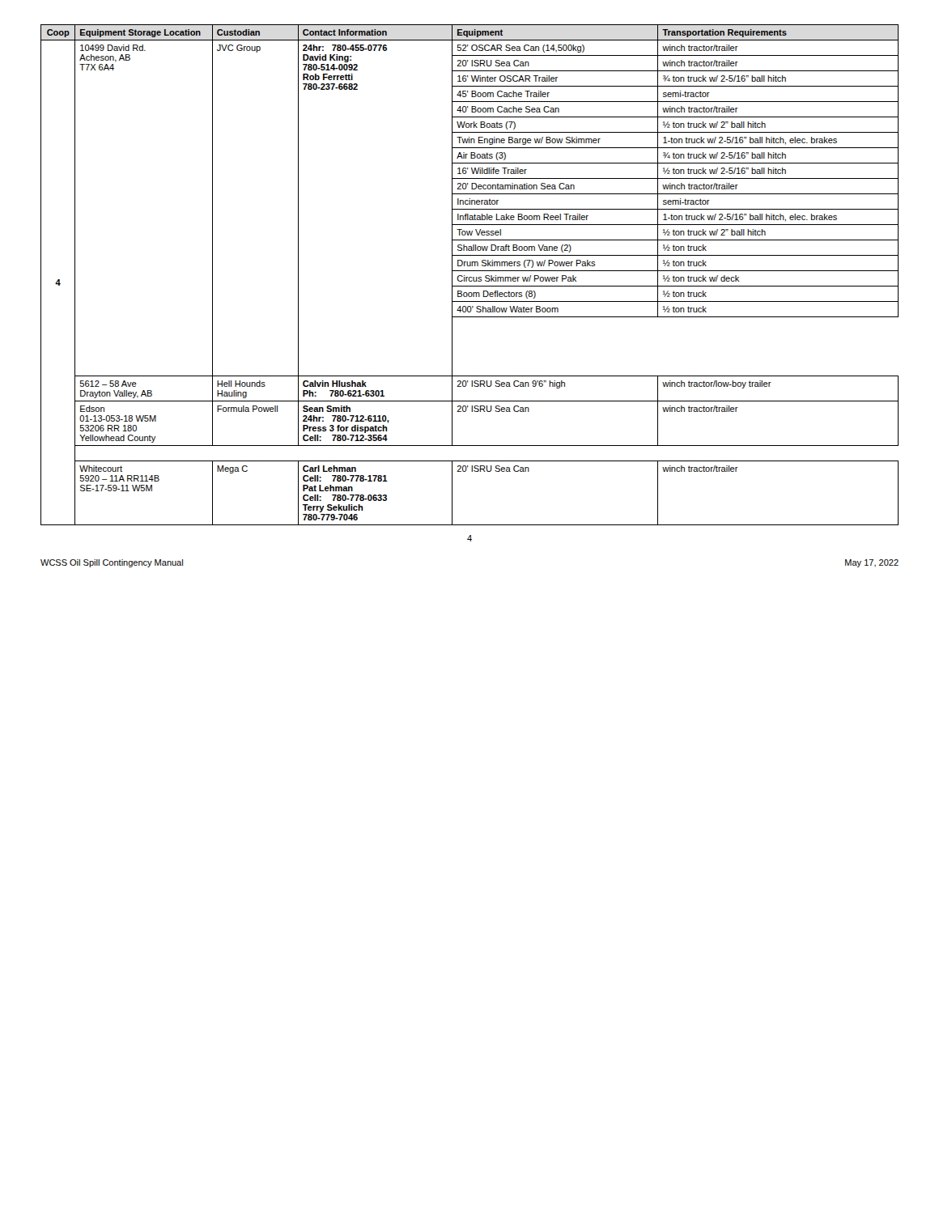| Coop | Equipment Storage Location | Custodian | Contact Information | Equipment | Transportation Requirements |
| --- | --- | --- | --- | --- | --- |
| 4 | 10499 David Rd. Acheson, AB T7X 6A4 | JVC Group | 24hr: 780-455-0776 David King: 780-514-0092 Rob Ferretti 780-237-6682 | 52' OSCAR Sea Can (14,500kg) | winch tractor/trailer |
| 20' ISRU Sea Can | winch tractor/trailer |
| 16' Winter OSCAR Trailer | ¾ ton truck w/ 2-5/16” ball hitch |
| 45' Boom Cache Trailer | semi-tractor |
| 40' Boom Cache Sea Can | winch tractor/trailer |
| Work Boats (7) | ½ ton truck w/ 2” ball hitch |
| Twin Engine Barge w/ Bow Skimmer | 1-ton truck w/ 2-5/16” ball hitch, elec. brakes |
| Air Boats (3) | ¾ ton truck w/ 2-5/16” ball hitch |
| 16' Wildlife Trailer | ½ ton truck w/ 2-5/16” ball hitch |
| 20' Decontamination Sea Can | winch tractor/trailer |
| Incinerator | semi-tractor |
| Inflatable Lake Boom Reel Trailer | 1-ton truck w/ 2-5/16” ball hitch, elec. brakes |
| Tow Vessel | ½ ton truck w/ 2” ball hitch |
| Shallow Draft Boom Vane (2) | ½ ton truck |
| Drum Skimmers (7) w/ Power Paks | ½ ton truck |
| Circus Skimmer w/ Power Pak | ½ ton truck w/ deck |
| Boom Deflectors (8) | ½ ton truck |
| 400' Shallow Water Boom | ½ ton truck |
| 5612 – 58 Ave Drayton Valley, AB | Hell Hounds Hauling | Calvin Hlushak Ph: 780-621-6301 | 20' ISRU Sea Can 9'6” high | winch tractor/low-boy trailer |
| Edson 01-13-053-18 W5M 53206 RR 180 Yellowhead County | Formula Powell | Sean Smith 24hr: 780-712-6110, Press 3 for dispatch Cell: 780-712-3564 | 20' ISRU Sea Can | winch tractor/trailer |
| Whitecourt 5920 – 11A RR114B SE-17-59-11 W5M | Mega C | Carl Lehman Cell: 780-778-1781 Pat Lehman Cell: 780-778-0633 Terry Sekulich 780-779-7046 | 20' ISRU Sea Can | winch tractor/trailer |
4
WCSS Oil Spill Contingency Manual
May 17, 2022